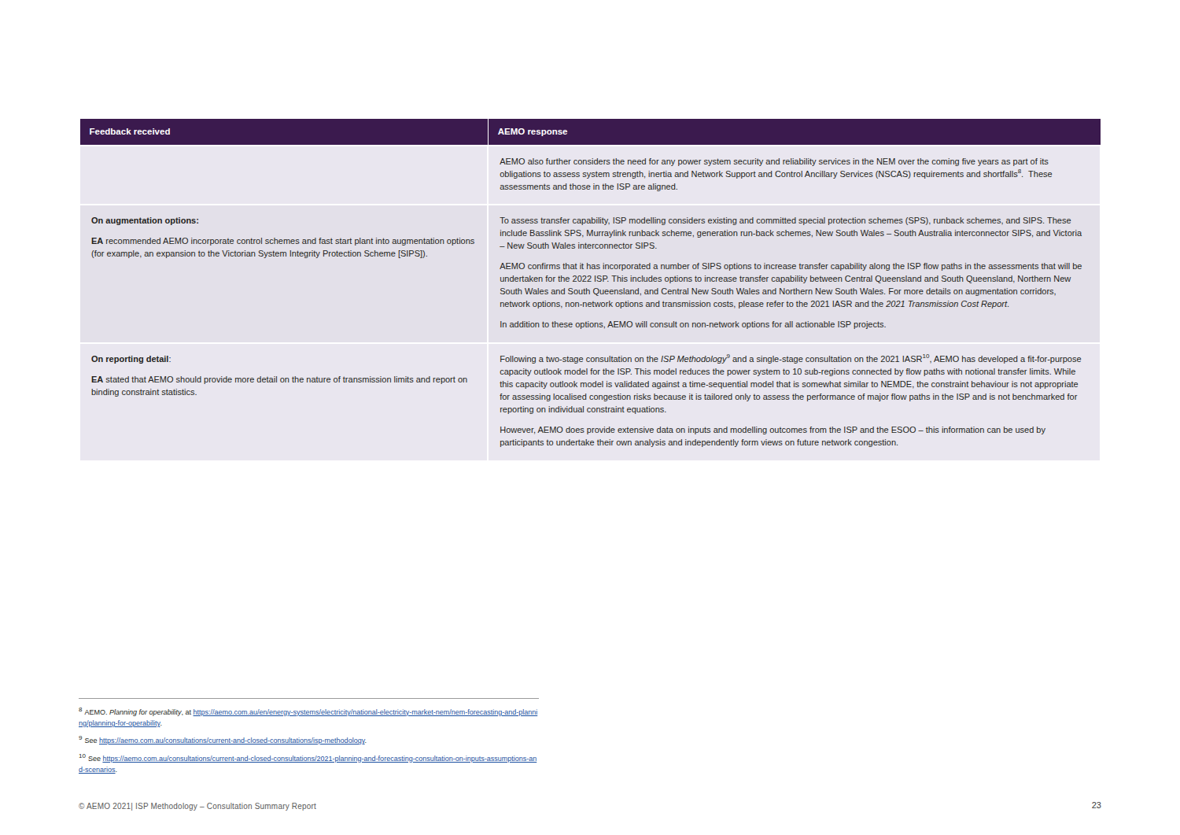| Feedback received | AEMO response |
| --- | --- |
| | AEMO also further considers the need for any power system security and reliability services in the NEM over the coming five years as part of its obligations to assess system strength, inertia and Network Support and Control Ancillary Services (NSCAS) requirements and shortfalls 8 . These assessments and those in the ISP are aligned. |
| On augmentation options: EA recommended AEMO incorporate control schemes and fast start plant into augmentation options (for example, an expansion to the Victorian System Integrity Protection Scheme [SIPS]). | To assess transfer capability, ISP modelling considers existing and committed special protection schemes (SPS), runback schemes, and SIPS. These include Basslink SPS, Murraylink runback scheme, generation run-back schemes, New South Wales – South Australia interconnector SIPS, and Victoria – New South Wales interconnector SIPS. AEMO confirms that it has incorporated a number of SIPS options to increase transfer capability along the ISP flow paths in the assessments that will be undertaken for the 2022 ISP. This includes options to increase transfer capability between Central Queensland and South Queensland, Northern New South Wales and South Queensland, and Central New South Wales and Northern New South Wales. For more details on augmentation corridors, network options, non-network options and transmission costs, please refer to the 2021 IASR and the 2021 Transmission Cost Report . In addition to these options, AEMO will consult on non-network options for all actionable ISP projects. |
| On reporting detail : EA stated that AEMO should provide more detail on the nature of transmission limits and report on binding constraint statistics. | Following a two-stage consultation on the ISP Methodology 9 and a single-stage consultation on the 2021 IASR 10 , AEMO has developed a fit-for-purpose capacity outlook model for the ISP. This model reduces the power system to 10 sub-regions connected by flow paths with notional transfer limits. While this capacity outlook model is validated against a time-sequential model that is somewhat similar to NEMDE, the constraint behaviour is not appropriate for assessing localised congestion risks because it is tailored only to assess the performance of major flow paths in the ISP and is not benchmarked for reporting on individual constraint equations. However, AEMO does provide extensive data on inputs and modelling outcomes from the ISP and the ESOO – this information can be used by participants to undertake their own analysis and independently form views on future network congestion. |
8 AEMO. Planning for operability, at https://aemo.com.au/en/energy-systems/electricity/national-electricity-market-nem/nem-forecasting-and-planning/planning-for-operability.
9 See https://aemo.com.au/consultations/current-and-closed-consultations/isp-methodology.
10 See https://aemo.com.au/consultations/current-and-closed-consultations/2021-planning-and-forecasting-consultation-on-inputs-assumptions-and-scenarios.
© AEMO 2021| ISP Methodology – Consultation Summary Report
23